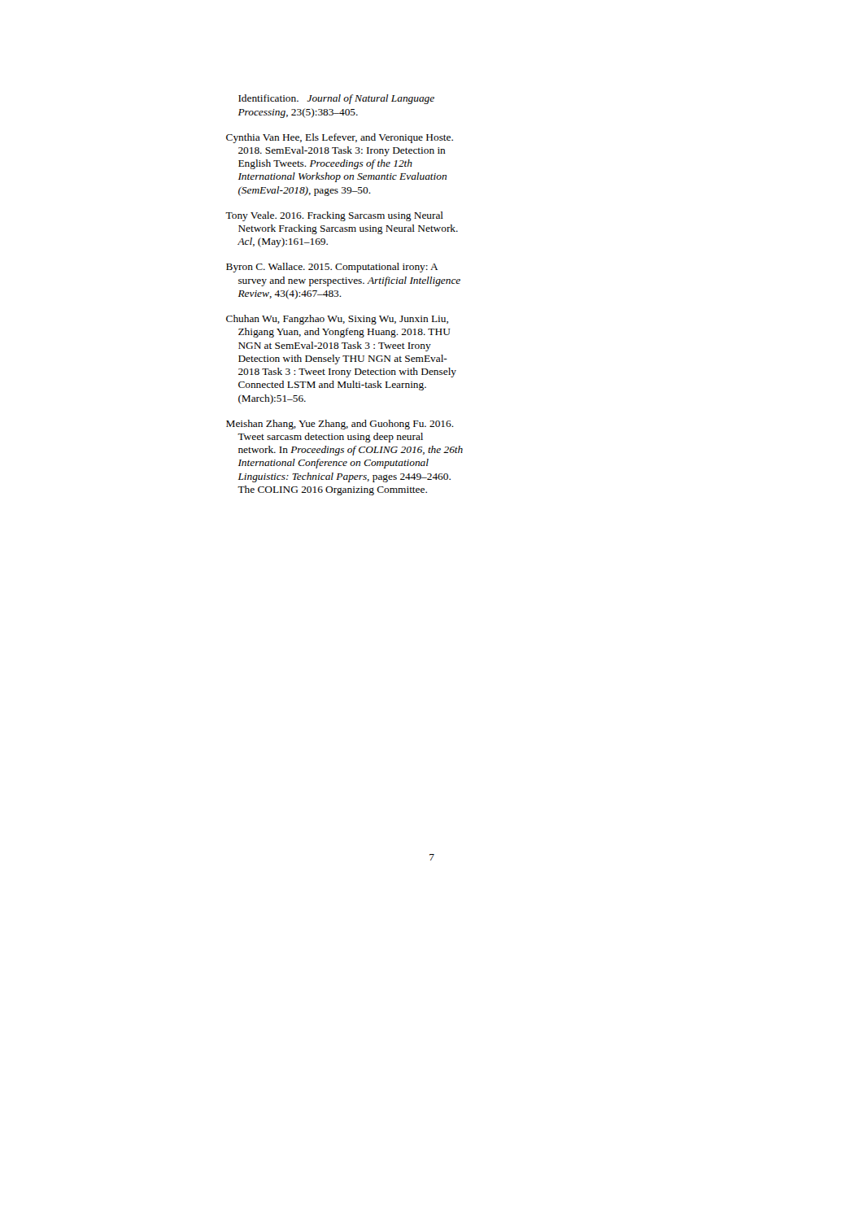Identification. Journal of Natural Language Processing, 23(5):383–405.
Cynthia Van Hee, Els Lefever, and Veronique Hoste. 2018. SemEval-2018 Task 3: Irony Detection in English Tweets. Proceedings of the 12th International Workshop on Semantic Evaluation (SemEval-2018), pages 39–50.
Tony Veale. 2016. Fracking Sarcasm using Neural Network Fracking Sarcasm using Neural Network. Acl, (May):161–169.
Byron C. Wallace. 2015. Computational irony: A survey and new perspectives. Artificial Intelligence Review, 43(4):467–483.
Chuhan Wu, Fangzhao Wu, Sixing Wu, Junxin Liu, Zhigang Yuan, and Yongfeng Huang. 2018. THU NGN at SemEval-2018 Task 3 : Tweet Irony Detection with Densely THU NGN at SemEval-2018 Task 3 : Tweet Irony Detection with Densely Connected LSTM and Multi-task Learning. (March):51–56.
Meishan Zhang, Yue Zhang, and Guohong Fu. 2016. Tweet sarcasm detection using deep neural network. In Proceedings of COLING 2016, the 26th International Conference on Computational Linguistics: Technical Papers, pages 2449–2460. The COLING 2016 Organizing Committee.
7